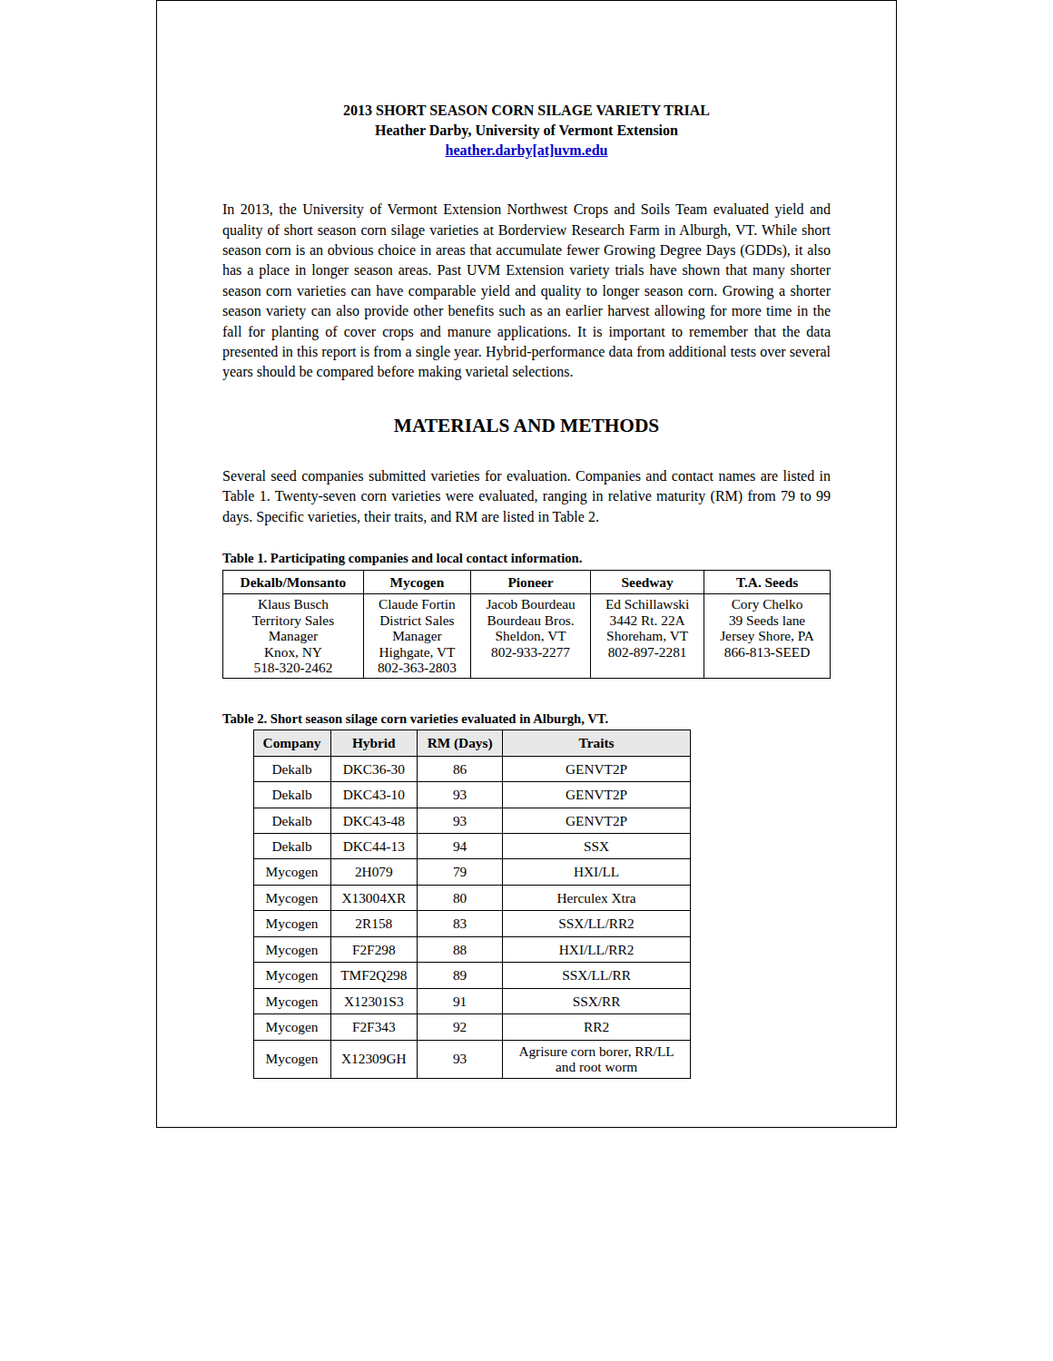2013 SHORT SEASON CORN SILAGE VARIETY TRIAL Heather Darby, University of Vermont Extension
heather.darby[at]uvm.edu
In 2013, the University of Vermont Extension Northwest Crops and Soils Team evaluated yield and quality of short season corn silage varieties at Borderview Research Farm in Alburgh, VT. While short season corn is an obvious choice in areas that accumulate fewer Growing Degree Days (GDDs), it also has a place in longer season areas. Past UVM Extension variety trials have shown that many shorter season corn varieties can have comparable yield and quality to longer season corn. Growing a shorter season variety can also provide other benefits such as an earlier harvest allowing for more time in the fall for planting of cover crops and manure applications. It is important to remember that the data presented in this report is from a single year. Hybrid-performance data from additional tests over several years should be compared before making varietal selections.
MATERIALS AND METHODS
Several seed companies submitted varieties for evaluation. Companies and contact names are listed in Table 1. Twenty-seven corn varieties were evaluated, ranging in relative maturity (RM) from 79 to 99 days. Specific varieties, their traits, and RM are listed in Table 2.
Table 1. Participating companies and local contact information.
| Dekalb/Monsanto | Mycogen | Pioneer | Seedway | T.A. Seeds |
| --- | --- | --- | --- | --- |
| Klaus Busch Territory Sales Manager Knox, NY 518-320-2462 | Claude Fortin District Sales Manager Highgate, VT 802-363-2803 | Jacob Bourdeau Bourdeau Bros. Sheldon, VT 802-933-2277 | Ed Schillawski 3442 Rt. 22A Shoreham, VT 802-897-2281 | Cory Chelko 39 Seeds lane Jersey Shore, PA 866-813-SEED |
Table 2. Short season silage corn varieties evaluated in Alburgh, VT.
| Company | Hybrid | RM (Days) | Traits |
| --- | --- | --- | --- |
| Dekalb | DKC36-30 | 86 | GENVT2P |
| Dekalb | DKC43-10 | 93 | GENVT2P |
| Dekalb | DKC43-48 | 93 | GENVT2P |
| Dekalb | DKC44-13 | 94 | SSX |
| Mycogen | 2H079 | 79 | HXI/LL |
| Mycogen | X13004XR | 80 | Herculex Xtra |
| Mycogen | 2R158 | 83 | SSX/LL/RR2 |
| Mycogen | F2F298 | 88 | HXI/LL/RR2 |
| Mycogen | TMF2Q298 | 89 | SSX/LL/RR |
| Mycogen | X12301S3 | 91 | SSX/RR |
| Mycogen | F2F343 | 92 | RR2 |
| Mycogen | X12309GH | 93 | Agrisure corn borer, RR/LL and root worm |